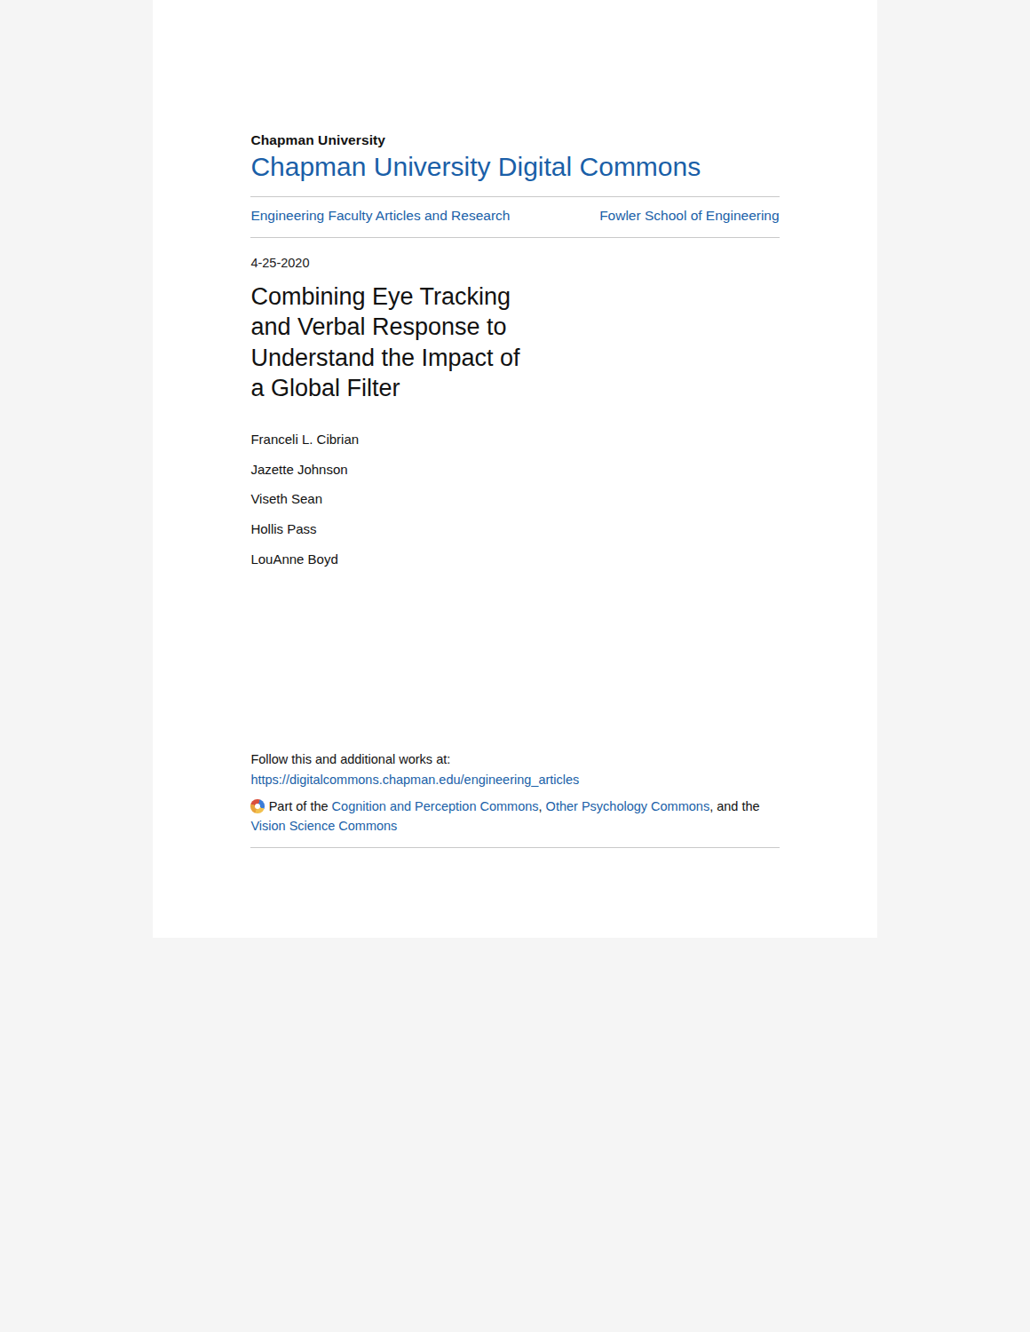Chapman University
Chapman University Digital Commons
Engineering Faculty Articles and Research Fowler School of Engineering
4-25-2020
Combining Eye Tracking and Verbal Response to Understand the Impact of a Global Filter
Franceli L. Cibrian
Jazette Johnson
Viseth Sean
Hollis Pass
LouAnne Boyd
Follow this and additional works at: https://digitalcommons.chapman.edu/engineering_articles
Part of the Cognition and Perception Commons, Other Psychology Commons, and the Vision Science Commons